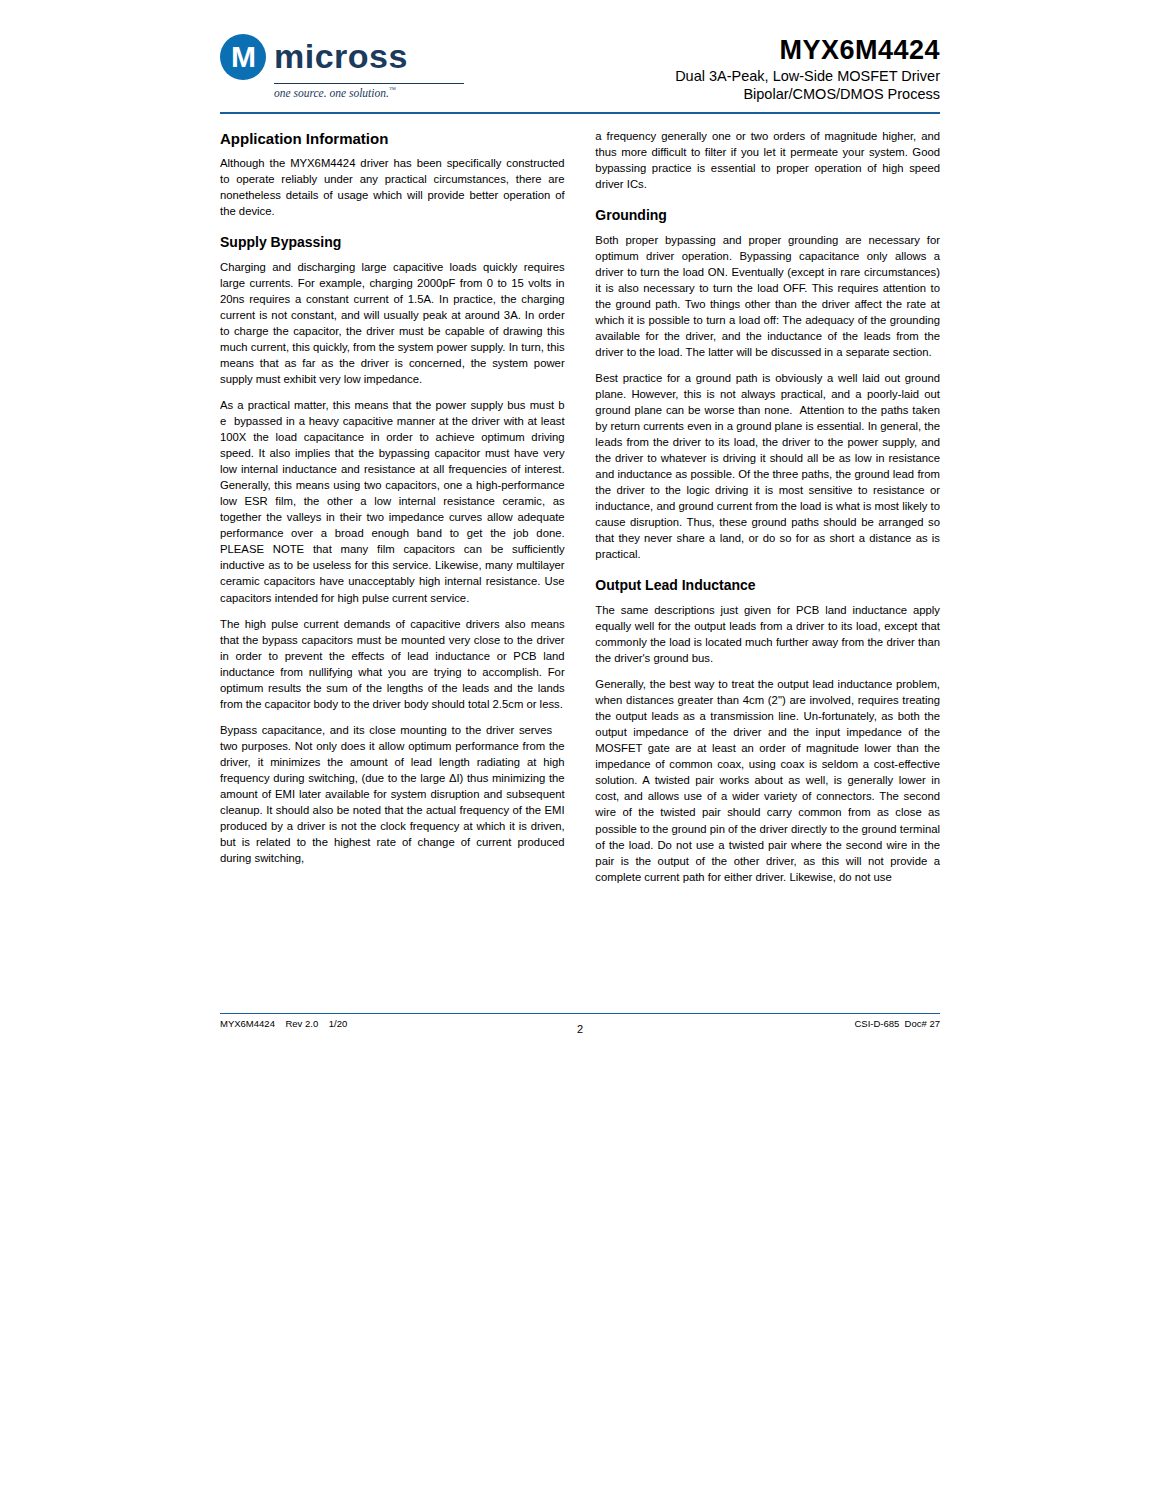M
micross
one source. one solution.™
MYX6M4424
Dual 3A-Peak, Low-Side MOSFET Driver
Bipolar/CMOS/DMOS Process
Application Information
Although the MYX6M4424 driver has been specifically constructed to operate reliably under any practical circumstances, there are nonetheless details of usage which will provide better operation of the device.
Supply Bypassing
Charging and discharging large capacitive loads quickly requires large currents. For example, charging 2000pF from 0 to 15 volts in 20ns requires a constant current of 1.5A. In practice, the charging current is not constant, and will usually peak at around 3A. In order to charge the capacitor, the driver must be capable of drawing this much current, this quickly, from the system power supply. In turn, this means that as far as the driver is concerned, the system power supply must exhibit very low impedance.
As a practical matter, this means that the power supply bus must b e bypassed in a heavy capacitive manner at the driver with at least 100X the load capacitance in order to achieve optimum driving speed. It also implies that the bypassing capacitor must have very low internal inductance and resistance at all frequencies of interest. Generally, this means using two capacitors, one a high-performance low ESR film, the other a low internal resistance ceramic, as together the valleys in their two impedance curves allow adequate performance over a broad enough band to get the job done. PLEASE NOTE that many film capacitors can be sufficiently inductive as to be useless for this service. Likewise, many multilayer ceramic capacitors have unacceptably high internal resistance. Use capacitors intended for high pulse current service.
The high pulse current demands of capacitive drivers also means that the bypass capacitors must be mounted very close to the driver in order to prevent the effects of lead inductance or PCB land inductance from nullifying what you are trying to accomplish. For optimum results the sum of the lengths of the leads and the lands from the capacitor body to the driver body should total 2.5cm or less.
Bypass capacitance, and its close mounting to the driver serves two purposes. Not only does it allow optimum performance from the driver, it minimizes the amount of lead length radiating at high frequency during switching, (due to the large ΔI) thus minimizing the amount of EMI later available for system disruption and subsequent cleanup. It should also be noted that the actual frequency of the EMI produced by a driver is not the clock frequency at which it is driven, but is related to the highest rate of change of current produced during switching,
a frequency generally one or two orders of magnitude higher, and thus more difficult to filter if you let it permeate your system. Good bypassing practice is essential to proper operation of high speed driver ICs.
Grounding
Both proper bypassing and proper grounding are necessary for optimum driver operation. Bypassing capacitance only allows a driver to turn the load ON. Eventually (except in rare circumstances) it is also necessary to turn the load OFF. This requires attention to the ground path. Two things other than the driver affect the rate at which it is possible to turn a load off: The adequacy of the grounding available for the driver, and the inductance of the leads from the driver to the load. The latter will be discussed in a separate section.
Best practice for a ground path is obviously a well laid out ground plane. However, this is not always practical, and a poorly-laid out ground plane can be worse than none. Attention to the paths taken by return currents even in a ground plane is essential. In general, the leads from the driver to its load, the driver to the power supply, and the driver to whatever is driving it should all be as low in resistance and inductance as possible. Of the three paths, the ground lead from the driver to the logic driving it is most sensitive to resistance or inductance, and ground current from the load is what is most likely to cause disruption. Thus, these ground paths should be arranged so that they never share a land, or do so for as short a distance as is practical.
Output Lead Inductance
The same descriptions just given for PCB land inductance apply equally well for the output leads from a driver to its load, except that commonly the load is located much further away from the driver than the driver's ground bus.
Generally, the best way to treat the output lead inductance problem, when distances greater than 4cm (2") are involved, requires treating the output leads as a transmission line. Un-fortunately, as both the output impedance of the driver and the input impedance of the MOSFET gate are at least an order of magnitude lower than the impedance of common coax, using coax is seldom a cost-effective solution. A twisted pair works about as well, is generally lower in cost, and allows use of a wider variety of connectors. The second wire of the twisted pair should carry common from as close as possible to the ground pin of the driver directly to the ground terminal of the load. Do not use a twisted pair where the second wire in the pair is the output of the other driver, as this will not provide a complete current path for either driver. Likewise, do not use
MYX6M4424 Rev 2.0 1/20
2
CSI-D-685 Doc# 27